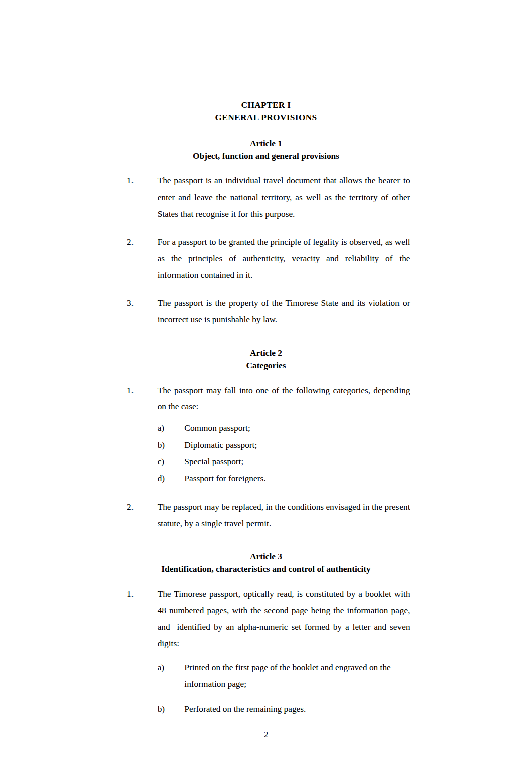CHAPTER I
GENERAL PROVISIONS
Article 1
Object, function and general provisions
1. The passport is an individual travel document that allows the bearer to enter and leave the national territory, as well as the territory of other States that recognise it for this purpose.
2. For a passport to be granted the principle of legality is observed, as well as the principles of authenticity, veracity and reliability of the information contained in it.
3. The passport is the property of the Timorese State and its violation or incorrect use is punishable by law.
Article 2
Categories
1. The passport may fall into one of the following categories, depending on the case:
a) Common passport;
b) Diplomatic passport;
c) Special passport;
d) Passport for foreigners.
2. The passport may be replaced, in the conditions envisaged in the present statute, by a single travel permit.
Article 3
Identification, characteristics and control of authenticity
1. The Timorese passport, optically read, is constituted by a booklet with 48 numbered pages, with the second page being the information page, and identified by an alpha-numeric set formed by a letter and seven digits:
a) Printed on the first page of the booklet and engraved on the information page;
b) Perforated on the remaining pages.
2